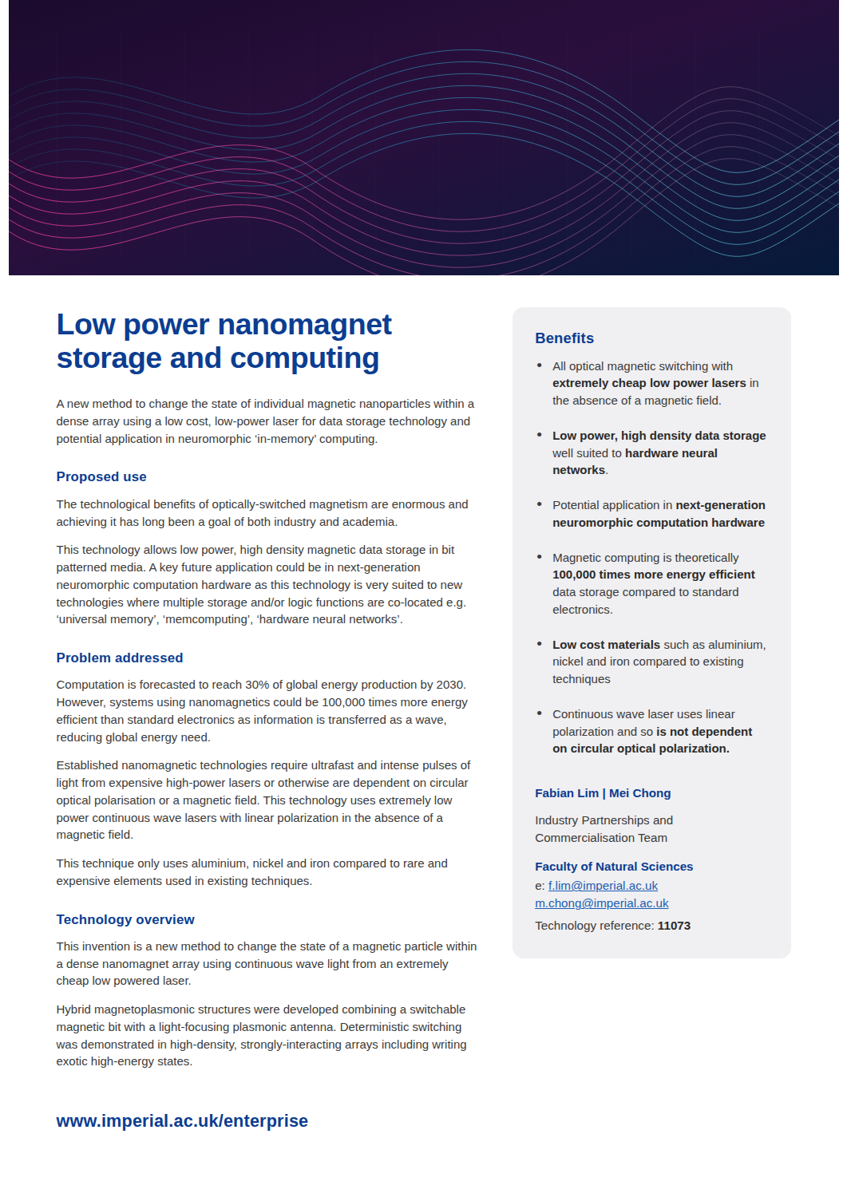Low power nanomagnet storage and computing
A new method to change the state of individual magnetic nanoparticles within a dense array using a low cost, low-power laser for data storage technology and potential application in neuromorphic ‘in-memory’ computing.
Proposed use
The technological benefits of optically-switched magnetism are enormous and achieving it has long been a goal of both industry and academia.
This technology allows low power, high density magnetic data storage in bit patterned media. A key future application could be in next-generation neuromorphic computation hardware as this technology is very suited to new technologies where multiple storage and/or logic functions are co-located e.g. ‘universal memory’, ‘memcomputing’, ‘hardware neural networks’.
Problem addressed
Computation is forecasted to reach 30% of global energy production by 2030. However, systems using nanomagnetics could be 100,000 times more energy efficient than standard electronics as information is transferred as a wave, reducing global energy need.
Established nanomagnetic technologies require ultrafast and intense pulses of light from expensive high-power lasers or otherwise are dependent on circular optical polarisation or a magnetic field. This technology uses extremely low power continuous wave lasers with linear polarization in the absence of a magnetic field.
This technique only uses aluminium, nickel and iron compared to rare and expensive elements used in existing techniques.
Technology overview
This invention is a new method to change the state of a magnetic particle within a dense nanomagnet array using continuous wave light from an extremely cheap low powered laser.
Hybrid magnetoplasmonic structures were developed combining a switchable magnetic bit with a light-focusing plasmonic antenna. Deterministic switching was demonstrated in high-density, strongly-interacting arrays including writing exotic high-energy states.
Benefits
All optical magnetic switching with extremely cheap low power lasers in the absence of a magnetic field.
Low power, high density data storage well suited to hardware neural networks.
Potential application in next-generation neuromorphic computation hardware
Magnetic computing is theoretically 100,000 times more energy efficient data storage compared to standard electronics.
Low cost materials such as aluminium, nickel and iron compared to existing techniques
Continuous wave laser uses linear polarization and so is not dependent on circular optical polarization.
Fabian Lim | Mei Chong
Industry Partnerships and Commercialisation Team
Faculty of Natural Sciences
e: f.lim@imperial.ac.uk
m.chong@imperial.ac.uk
Technology reference: 11073
www.imperial.ac.uk/enterprise